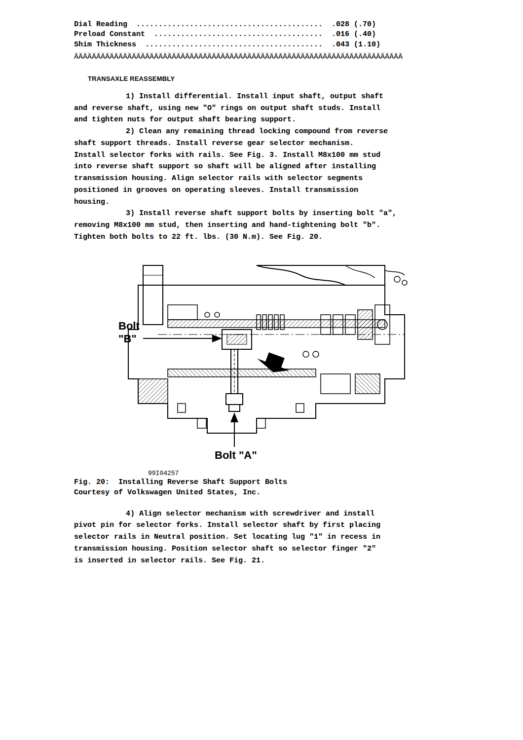Dial Reading  ..........................................  .028 (.70)
Preload Constant  ......................................  .016 (.40)
Shim Thickness  ........................................  .043 (1.10)
ÄÄÄÄÄÄÄÄÄÄÄÄÄÄÄÄÄÄÄÄÄÄÄÄÄÄÄÄÄÄÄÄÄÄÄÄÄÄÄÄÄÄÄÄÄÄÄÄÄÄÄÄÄÄÄÄÄÄÄÄÄÄÄÄÄÄÄÄÄÄÄÄÄÄ
TRANSAXLE REASSEMBLY
1) Install differential. Install input shaft, output shaft
and reverse shaft, using new "O" rings on output shaft studs. Install
and tighten nuts for output shaft bearing support.
2) Clean any remaining thread locking compound from reverse
shaft support threads. Install reverse gear selector mechanism.
Install selector forks with rails. See Fig. 3. Install M8x100 mm stud
into reverse shaft support so shaft will be aligned after installing
transmission housing. Align selector rails with selector segments
positioned in grooves on operating sleeves. Install transmission
housing.
3) Install reverse shaft support bolts by inserting bolt "a",
removing M8x100 mm stud, then inserting and hand-tightening bolt "b".
Tighten both bolts to 22 ft. lbs. (30 N.m). See Fig. 20.
Bolt "B" Bolt "A"
99I04257
Fig. 20: Installing Reverse Shaft Support Bolts
Courtesy of Volkswagen United States, Inc.
4) Align selector mechanism with screwdriver and install
pivot pin for selector forks. Install selector shaft by first placing
selector rails in Neutral position. Set locating lug "1" in recess in
transmission housing. Position selector shaft so selector finger "2"
is inserted in selector rails. See Fig. 21.